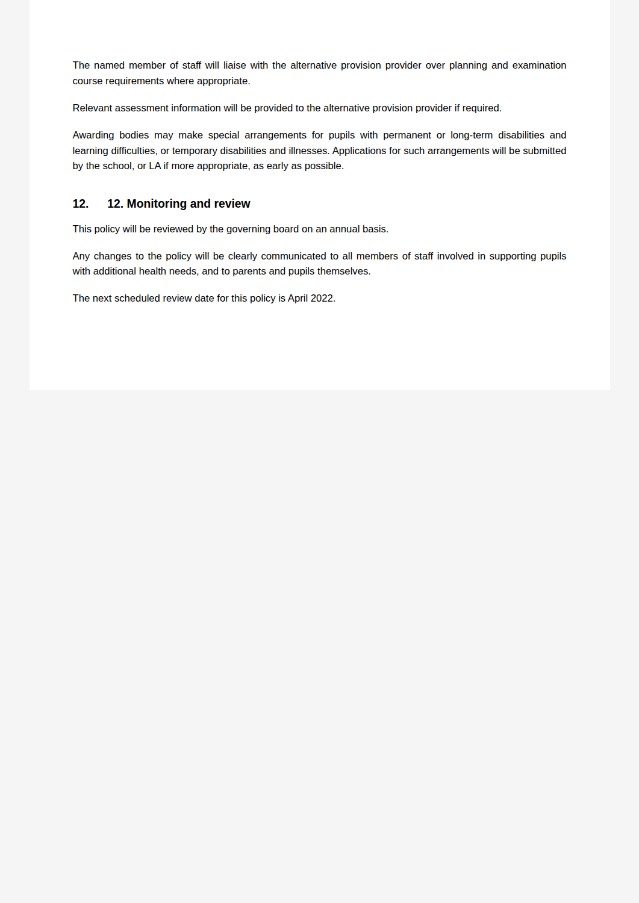The named member of staff will liaise with the alternative provision provider over planning and examination course requirements where appropriate.
Relevant assessment information will be provided to the alternative provision provider if required.
Awarding bodies may make special arrangements for pupils with permanent or long-term disabilities and learning difficulties, or temporary disabilities and illnesses. Applications for such arrangements will be submitted by the school, or LA if more appropriate, as early as possible.
12. 12. Monitoring and review
This policy will be reviewed by the governing board on an annual basis.
Any changes to the policy will be clearly communicated to all members of staff involved in supporting pupils with additional health needs, and to parents and pupils themselves.
The next scheduled review date for this policy is April 2022.